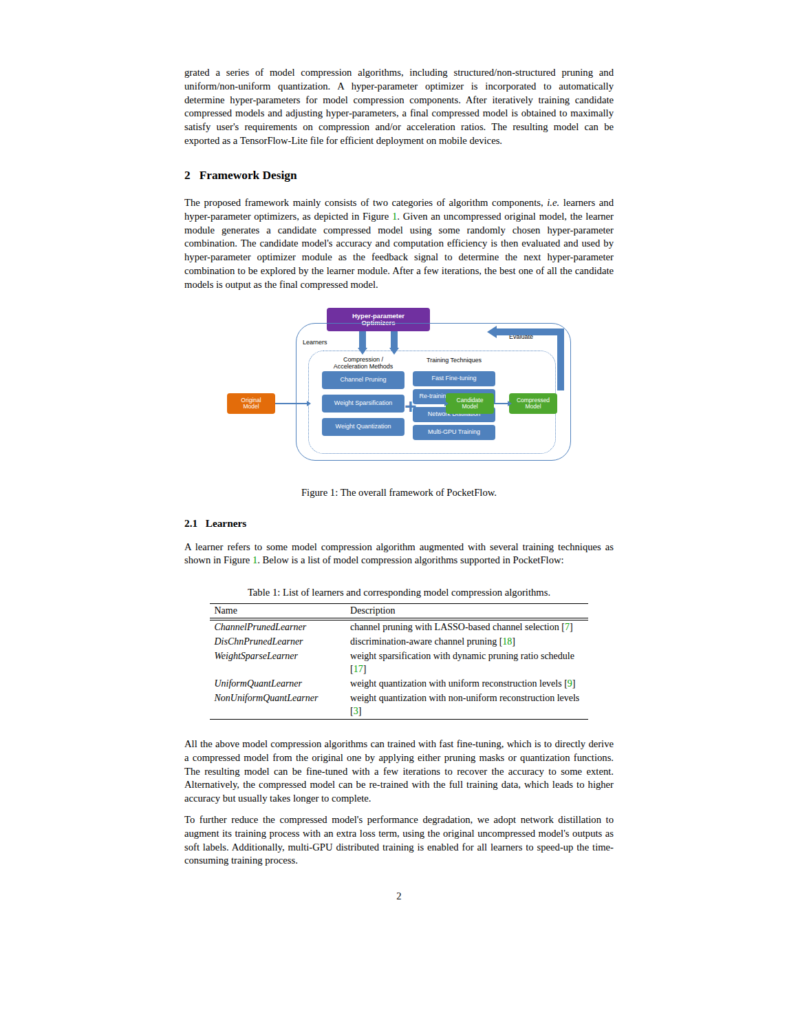grated a series of model compression algorithms, including structured/non-structured pruning and uniform/non-uniform quantization. A hyper-parameter optimizer is incorporated to automatically determine hyper-parameters for model compression components. After iteratively training candidate compressed models and adjusting hyper-parameters, a final compressed model is obtained to maximally satisfy user's requirements on compression and/or acceleration ratios. The resulting model can be exported as a TensorFlow-Lite file for efficient deployment on mobile devices.
2 Framework Design
The proposed framework mainly consists of two categories of algorithm components, i.e. learners and hyper-parameter optimizers, as depicted in Figure 1. Given an uncompressed original model, the learner module generates a candidate compressed model using some randomly chosen hyper-parameter combination. The candidate model's accuracy and computation efficiency is then evaluated and used by hyper-parameter optimizer module as the feedback signal to determine the next hyper-parameter combination to be explored by the learner module. After a few iterations, the best one of all the candidate models is output as the final compressed model.
Hyper-parameter
Optimizers
Learners
Compression /
Acceleration Methods
Training Techniques
Evaluate
Train
Channel Pruning
Weight Sparsification
Weight Quantization
Fast Fine-tuning
Re-training with Full Data
Network Distillation
Multi-GPU Training
Original
Model
Candidate
Model
Compressed
Model
+
Figure 1: The overall framework of PocketFlow.
2.1 Learners
A learner refers to some model compression algorithm augmented with several training techniques as shown in Figure 1. Below is a list of model compression algorithms supported in PocketFlow:
Table 1: List of learners and corresponding model compression algorithms.
| Name | Description |
| --- | --- |
| ChannelPrunedLearner | channel pruning with LASSO-based channel selection [ 7 ] |
| DisChnPrunedLearner | discrimination-aware channel pruning [ 18 ] |
| WeightSparseLearner | weight sparsification with dynamic pruning ratio schedule [ 17 ] |
| UniformQuantLearner | weight quantization with uniform reconstruction levels [ 9 ] |
| NonUniformQuantLearner | weight quantization with non-uniform reconstruction levels [ 3 ] |
All the above model compression algorithms can trained with fast fine-tuning, which is to directly derive a compressed model from the original one by applying either pruning masks or quantization functions. The resulting model can be fine-tuned with a few iterations to recover the accuracy to some extent. Alternatively, the compressed model can be re-trained with the full training data, which leads to higher accuracy but usually takes longer to complete.
To further reduce the compressed model's performance degradation, we adopt network distillation to augment its training process with an extra loss term, using the original uncompressed model's outputs as soft labels. Additionally, multi-GPU distributed training is enabled for all learners to speed-up the time-consuming training process.
2